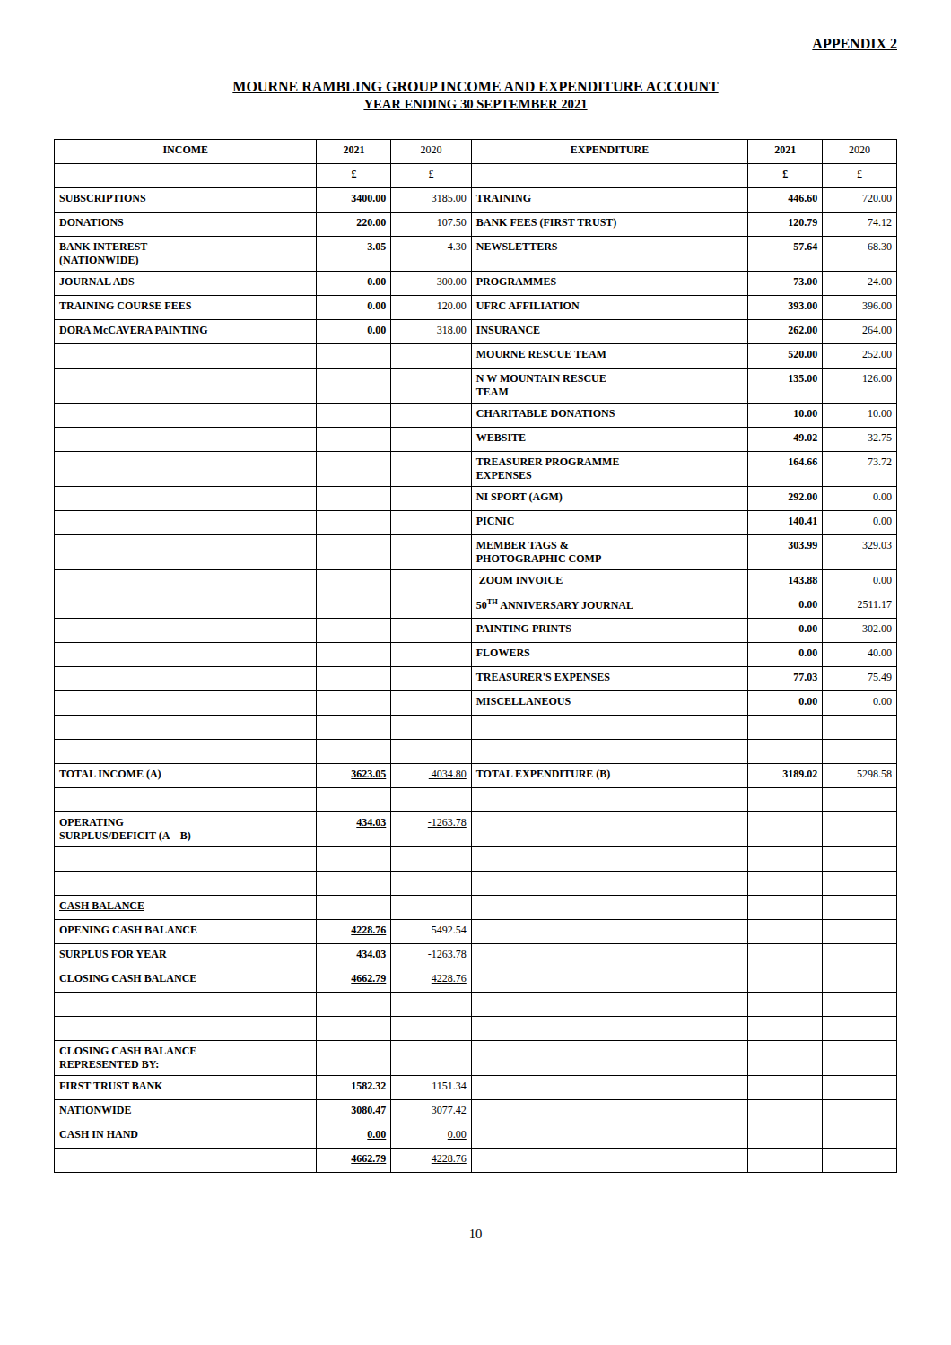APPENDIX 2
MOURNE RAMBLING GROUP INCOME AND EXPENDITURE ACCOUNT
YEAR ENDING 30 SEPTEMBER 2021
| INCOME | 2021 | 2020 | EXPENDITURE | 2021 | 2020 |
| --- | --- | --- | --- | --- | --- |
| | £ | £ | | £ | £ |
| SUBSCRIPTIONS | 3400.00 | 3185.00 | TRAINING | 446.60 | 720.00 |
| DONATIONS | 220.00 | 107.50 | BANK FEES (FIRST TRUST) | 120.79 | 74.12 |
| BANK INTEREST (NATIONWIDE) | 3.05 | 4.30 | NEWSLETTERS | 57.64 | 68.30 |
| JOURNAL ADS | 0.00 | 300.00 | PROGRAMMES | 73.00 | 24.00 |
| TRAINING COURSE FEES | 0.00 | 120.00 | UFRC AFFILIATION | 393.00 | 396.00 |
| DORA McCAVERA PAINTING | 0.00 | 318.00 | INSURANCE | 262.00 | 264.00 |
| | | | MOURNE RESCUE TEAM | 520.00 | 252.00 |
| | | | N W MOUNTAIN RESCUE TEAM | 135.00 | 126.00 |
| | | | CHARITABLE DONATIONS | 10.00 | 10.00 |
| | | | WEBSITE | 49.02 | 32.75 |
| | | | TREASURER PROGRAMME EXPENSES | 164.66 | 73.72 |
| | | | NI SPORT (AGM) | 292.00 | 0.00 |
| | | | PICNIC | 140.41 | 0.00 |
| | | | MEMBER TAGS & PHOTOGRAPHIC COMP | 303.99 | 329.03 |
| | | | ZOOM INVOICE | 143.88 | 0.00 |
| | | | 50 TH ANNIVERSARY JOURNAL | 0.00 | 2511.17 |
| | | | PAINTING PRINTS | 0.00 | 302.00 |
| | | | FLOWERS | 0.00 | 40.00 |
| | | | TREASURER'S EXPENSES | 77.03 | 75.49 |
| | | | MISCELLANEOUS | 0.00 | 0.00 |
| TOTAL INCOME (A) | 3623.05 | 4034.80 | TOTAL EXPENDITURE (B) | 3189.02 | 5298.58 |
| OPERATING SURPLUS/DEFICIT (A – B) | 434.03 | -1263.78 | | | |
| CASH BALANCE | | | | | |
| OPENING CASH BALANCE | 4228.76 | 5492.54 | | | |
| SURPLUS FOR YEAR | 434.03 | -1263.78 | | | |
| CLOSING CASH BALANCE | 4662.79 | 4228.76 | | | |
| CLOSING CASH BALANCE REPRESENTED BY: | | | | | |
| FIRST TRUST BANK | 1582.32 | 1151.34 | | | |
| NATIONWIDE | 3080.47 | 3077.42 | | | |
| CASH IN HAND | 0.00 | 0.00 | | | |
| | 4662.79 | 4228.76 | | | |
10